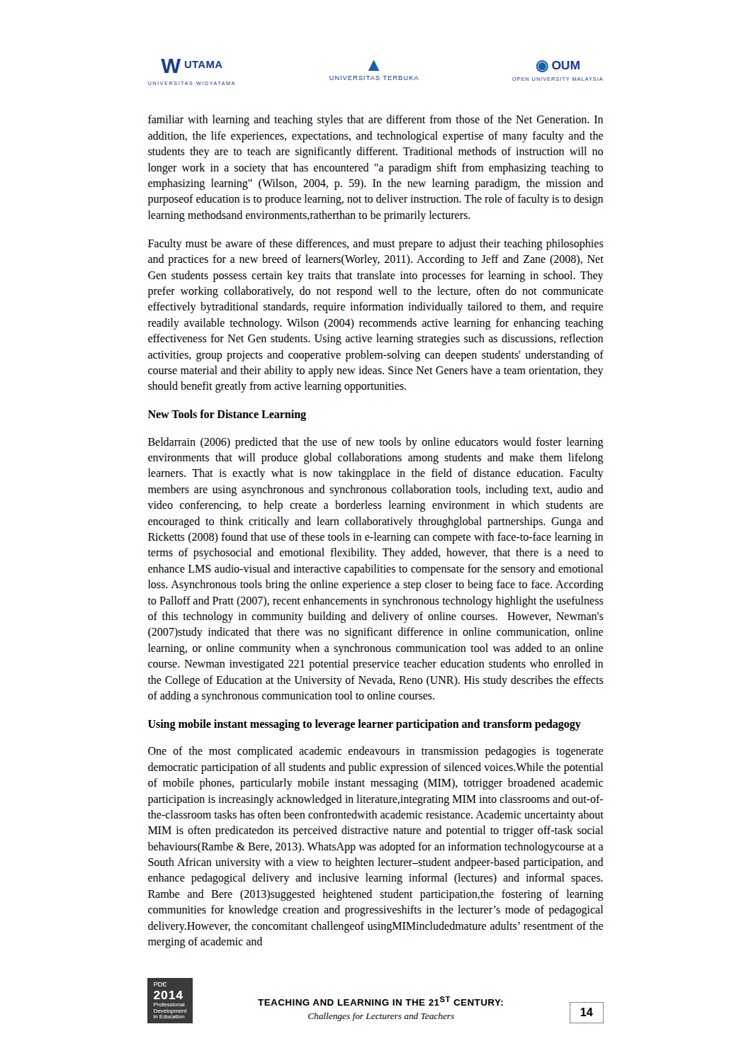W UTAMA UNIVERSITAS WIDYATAMA
▲ UNIVERSITAS TERBUKA
◉ OUM OPEN UNIVERSITY MALAYSIA
familiar with learning and teaching styles that are different from those of the Net Generation. In addition, the life experiences, expectations, and technological expertise of many faculty and the students they are to teach are significantly different. Traditional methods of instruction will no longer work in a society that has encountered "a paradigm shift from emphasizing teaching to emphasizing learning" (Wilson, 2004, p. 59). In the new learning paradigm, the mission and purposeof education is to produce learning, not to deliver instruction. The role of faculty is to design learning methodsand environments,ratherthan to be primarily lecturers.
Faculty must be aware of these differences, and must prepare to adjust their teaching philosophies and practices for a new breed of learners(Worley, 2011). According to Jeff and Zane (2008), Net Gen students possess certain key traits that translate into processes for learning in school. They prefer working collaboratively, do not respond well to the lecture, often do not communicate effectively bytraditional standards, require information individually tailored to them, and require readily available technology. Wilson (2004) recommends active learning for enhancing teaching effectiveness for Net Gen students. Using active learning strategies such as discussions, reflection activities, group projects and cooperative problem-solving can deepen students' understanding of course material and their ability to apply new ideas. Since Net Geners have a team orientation, they should benefit greatly from active learning opportunities.
New Tools for Distance Learning
Beldarrain (2006) predicted that the use of new tools by online educators would foster learning environments that will produce global collaborations among students and make them lifelong learners. That is exactly what is now takingplace in the field of distance education. Faculty members are using asynchronous and synchronous collaboration tools, including text, audio and video conferencing, to help create a borderless learning environment in which students are encouraged to think critically and learn collaboratively throughglobal partnerships. Gunga and Ricketts (2008) found that use of these tools in e-learning can compete with face-to-face learning in terms of psychosocial and emotional flexibility. They added, however, that there is a need to enhance LMS audio-visual and interactive capabilities to compensate for the sensory and emotional loss. Asynchronous tools bring the online experience a step closer to being face to face. According to Palloff and Pratt (2007), recent enhancements in synchronous technology highlight the usefulness of this technology in community building and delivery of online courses. However, Newman's (2007)study indicated that there was no significant difference in online communication, online learning, or online community when a synchronous communication tool was added to an online course. Newman investigated 221 potential preservice teacher education students who enrolled in the College of Education at the University of Nevada, Reno (UNR). His study describes the effects of adding a synchronous communication tool to online courses.
Using mobile instant messaging to leverage learner participation and transform pedagogy
One of the most complicated academic endeavours in transmission pedagogies is togenerate democratic participation of all students and public expression of silenced voices.While the potential of mobile phones, particularly mobile instant messaging (MIM), totrigger broadened academic participation is increasingly acknowledged in literature,integrating MIM into classrooms and out-of-the-classroom tasks has often been confrontedwith academic resistance. Academic uncertainty about MIM is often predicatedon its perceived distractive nature and potential to trigger off-task social behaviours(Rambe & Bere, 2013). WhatsApp was adopted for an information technologycourse at a South African university with a view to heighten lecturer–student andpeer-based participation, and enhance pedagogical delivery and inclusive learning informal (lectures) and informal spaces. Rambe and Bere (2013)suggested heightened student participation,the fostering of learning communities for knowledge creation and progressiveshifts in the lecturer’s mode of pedagogical delivery.However, the concomitant challengeof usingMIMincludedmature adults’ resentment of the merging of academic and
PDE 2014 Professional
Development
in Education
TEACHING AND LEARNING IN THE 21ST CENTURY:
Challenges for Lecturers and Teachers
14